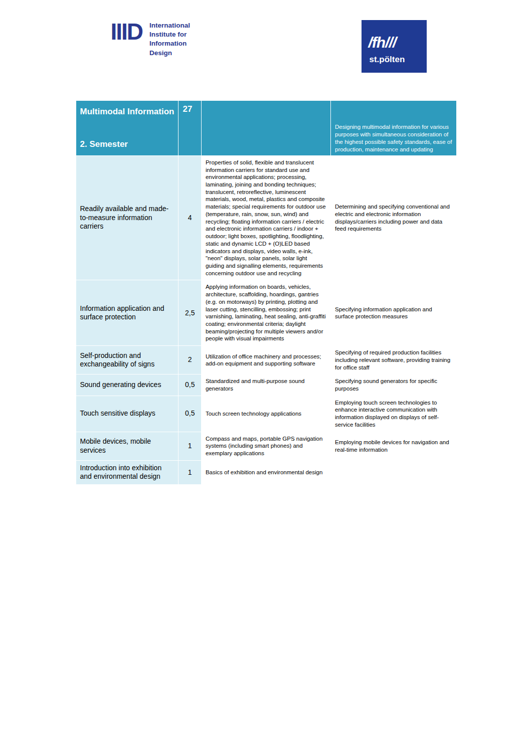IIID
International
Institute for
Information
Design
/fh///
st.pölten
| Multimodal Information 2. Semester | 27 | | Designing multimodal information for various purposes with simultaneous consideration of the highest possible safety standards, ease of production, maintenance and updating |
| Readily available and made-to-measure information carriers | 4 | Properties of solid, flexible and translucent information carriers for standard use and environmental applications; processing, laminating, joining and bonding techniques; translucent, retroreflective, luminescent materials, wood, metal, plastics and composite materials; special requirements for outdoor use (temperature, rain, snow, sun, wind) and recycling; floating information carriers / electric and electronic information carriers / indoor + outdoor; light boxes, spotlighting, floodlighting, static and dynamic LCD + (O)LED based indicators and displays, video walls, e-ink, "neon" displays, solar panels, solar light guiding and signalling elements, requirements concerning outdoor use and recycling | Determining and specifying conventional and electric and electronic information displays/carriers including power and data feed requirements |
| Information application and surface protection | 2,5 | Applying information on boards, vehicles, architecture, scaffolding, hoardings, gantries (e.g. on motorways) by printing, plotting and laser cutting, stencilling, embossing; print varnishing, laminating, heat sealing, anti-graffiti coating; environmental criteria; daylight beaming/projecting for multiple viewers and/or people with visual impairments | Specifying information application and surface protection measures |
| Self-production and exchangeability of signs | 2 | Utilization of office machinery and processes; add-on equipment and supporting software | Specifying of required production facilities including relevant software, providing training for office staff |
| Sound generating devices | 0,5 | Standardized and multi-purpose sound generators | Specifying sound generators for specific purposes |
| Touch sensitive displays | 0,5 | Touch screen technology applications | Employing touch screen technologies to enhance interactive communication with information displayed on displays of self-service facilities |
| Mobile devices, mobile services | 1 | Compass and maps, portable GPS navigation systems (including smart phones) and exemplary applications | Employing mobile devices for navigation and real-time information |
| Introduction into exhibition and environmental design | 1 | Basics of exhibition and environmental design | |